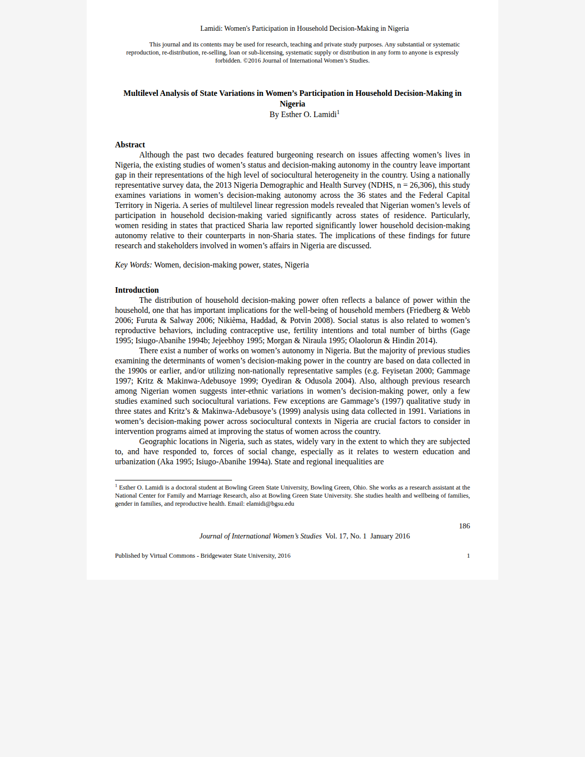Lamidi: Women's Participation in Household Decision-Making in Nigeria
This journal and its contents may be used for research, teaching and private study purposes. Any substantial or systematic reproduction, re-distribution, re-selling, loan or sub-licensing, systematic supply or distribution in any form to anyone is expressly forbidden. ©2016 Journal of International Women’s Studies.
Multilevel Analysis of State Variations in Women’s Participation in Household Decision-Making in Nigeria
By Esther O. Lamidi1
Abstract
Although the past two decades featured burgeoning research on issues affecting women’s lives in Nigeria, the existing studies of women’s status and decision-making autonomy in the country leave important gap in their representations of the high level of sociocultural heterogeneity in the country. Using a nationally representative survey data, the 2013 Nigeria Demographic and Health Survey (NDHS, n = 26,306), this study examines variations in women’s decision-making autonomy across the 36 states and the Federal Capital Territory in Nigeria. A series of multilevel linear regression models revealed that Nigerian women’s levels of participation in household decision-making varied significantly across states of residence. Particularly, women residing in states that practiced Sharia law reported significantly lower household decision-making autonomy relative to their counterparts in non-Sharia states. The implications of these findings for future research and stakeholders involved in women’s affairs in Nigeria are discussed.
Key Words: Women, decision-making power, states, Nigeria
Introduction
The distribution of household decision-making power often reflects a balance of power within the household, one that has important implications for the well-being of household members (Friedberg & Webb 2006; Furuta & Salway 2006; Nikièma, Haddad, & Potvin 2008). Social status is also related to women’s reproductive behaviors, including contraceptive use, fertility intentions and total number of births (Gage 1995; Isiugo-Abanihe 1994b; Jejeebhoy 1995; Morgan & Niraula 1995; Olaolorun & Hindin 2014).
There exist a number of works on women’s autonomy in Nigeria. But the majority of previous studies examining the determinants of women’s decision-making power in the country are based on data collected in the 1990s or earlier, and/or utilizing non-nationally representative samples (e.g. Feyisetan 2000; Gammage 1997; Kritz & Makinwa-Adebusoye 1999; Oyediran & Odusola 2004). Also, although previous research among Nigerian women suggests inter-ethnic variations in women’s decision-making power, only a few studies examined such sociocultural variations. Few exceptions are Gammage’s (1997) qualitative study in three states and Kritz’s & Makinwa-Adebusoye’s (1999) analysis using data collected in 1991. Variations in women’s decision-making power across sociocultural contexts in Nigeria are crucial factors to consider in intervention programs aimed at improving the status of women across the country.
Geographic locations in Nigeria, such as states, widely vary in the extent to which they are subjected to, and have responded to, forces of social change, especially as it relates to western education and urbanization (Aka 1995; Isiugo-Abanihe 1994a). State and regional inequalities are
1 Esther O. Lamidi is a doctoral student at Bowling Green State University, Bowling Green, Ohio. She works as a research assistant at the National Center for Family and Marriage Research, also at Bowling Green State University. She studies health and wellbeing of families, gender in families, and reproductive health. Email: elamidi@bgsu.edu
186
Journal of International Women’s Studies Vol. 17, No. 1 January 2016
Published by Virtual Commons - Bridgewater State University, 2016
1